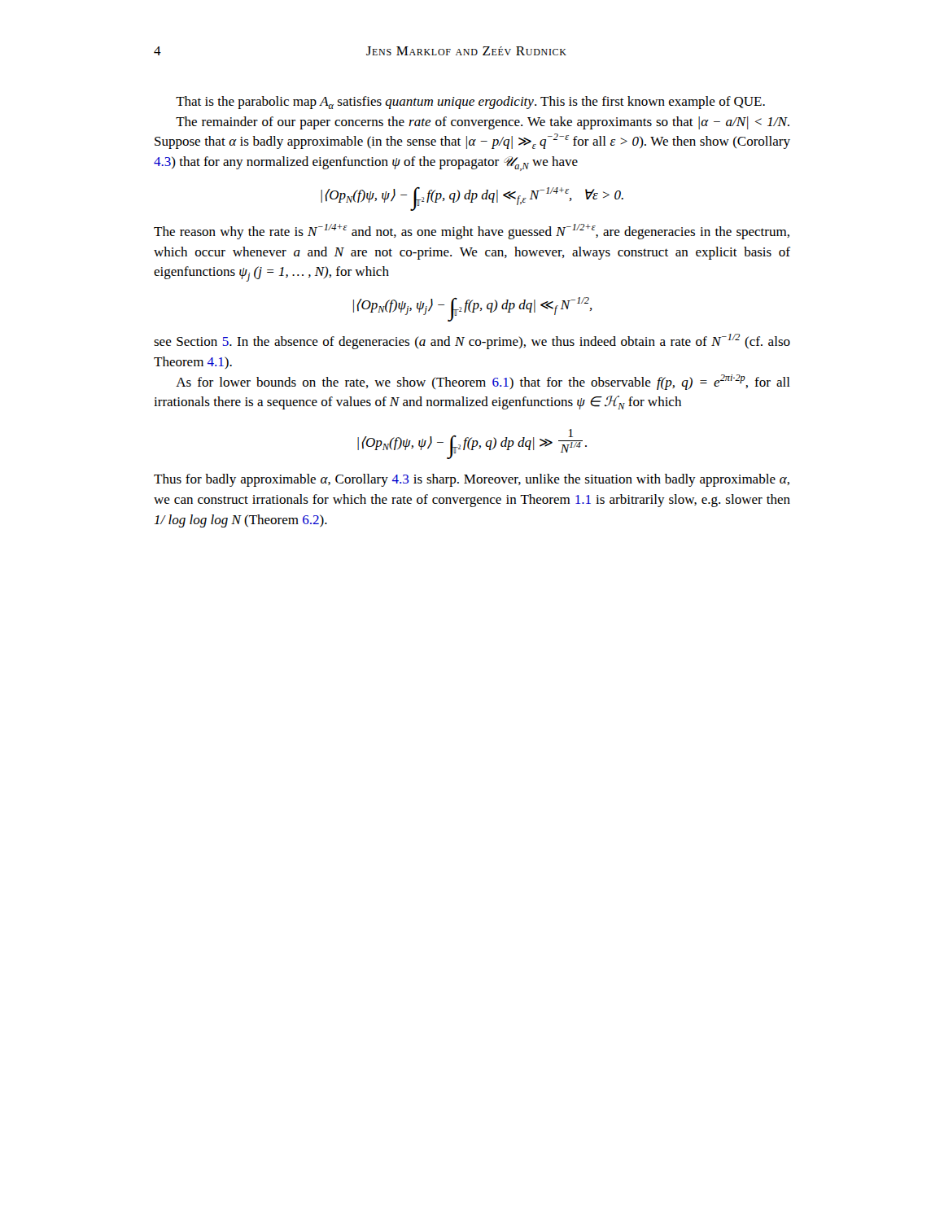4 Jens Marklof and Zeév Rudnick
That is the parabolic map Aα satisfies quantum unique ergodicity. This is the first known example of QUE.
The remainder of our paper concerns the rate of convergence. We take approximants so that |α − a/N| < 1/N. Suppose that α is badly approximable (in the sense that |α − p/q| ≫ε q−2−ε for all ε > 0). We then show (Corollary 4.3) that for any normalized eigenfunction ψ of the propagator 𝒰a,N we have
|⟨OpN(f)ψ, ψ⟩ − ∫𝕋2 f(p, q) dp dq| ≪f,ε N−1/4+ε, ∀ε > 0.
The reason why the rate is N−1/4+ε and not, as one might have guessed N−1/2+ε, are degeneracies in the spectrum, which occur whenever a and N are not co-prime. We can, however, always construct an explicit basis of eigenfunctions ψj (j = 1, … , N), for which
|⟨OpN(f)ψj, ψj⟩ − ∫𝕋2 f(p, q) dp dq| ≪f N−1/2,
see Section 5. In the absence of degeneracies (a and N co-prime), we thus indeed obtain a rate of N−1/2 (cf. also Theorem 4.1).
As for lower bounds on the rate, we show (Theorem 6.1) that for the observable f(p, q) = e2πi·2p, for all irrationals there is a sequence of values of N and normalized eigenfunctions ψ ∈ ℋN for which
|⟨OpN(f)ψ, ψ⟩ − ∫𝕋2 f(p, q) dp dq| ≫ 1 N1/4.
Thus for badly approximable α, Corollary 4.3 is sharp. Moreover, unlike the situation with badly approximable α, we can construct irrationals for which the rate of convergence in Theorem 1.1 is arbitrarily slow, e.g. slower then 1/ log log log N (Theorem 6.2).